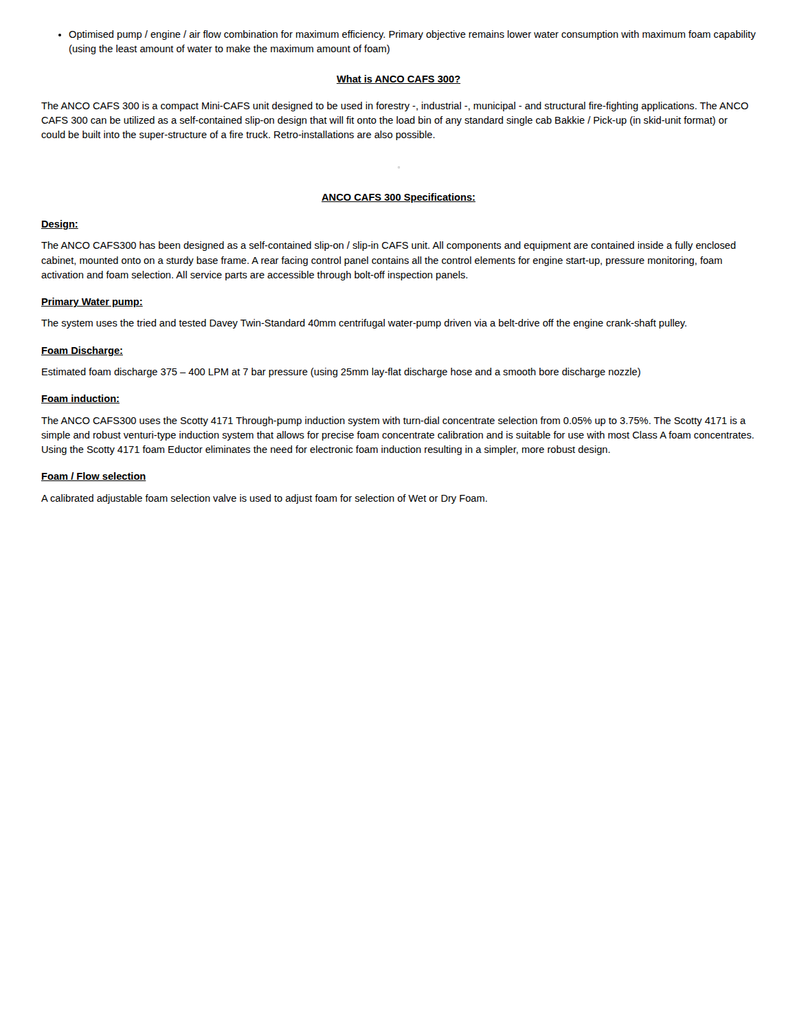Optimised pump / engine / air flow combination for maximum efficiency. Primary objective remains lower water consumption with maximum foam capability (using the least amount of water to make the maximum amount of foam)
What is ANCO CAFS 300?
The ANCO CAFS 300 is a compact Mini-CAFS unit designed to be used in forestry -, industrial -, municipal - and structural fire-fighting applications. The ANCO CAFS 300 can be utilized as a self-contained slip-on design that will fit onto the load bin of any standard single cab Bakkie / Pick-up (in skid-unit format) or could be built into the super-structure of a fire truck. Retro-installations are also possible.
ANCO CAFS 300 Specifications:
Design:
The ANCO CAFS300 has been designed as a self-contained slip-on / slip-in CAFS unit. All components and equipment are contained inside a fully enclosed cabinet, mounted onto on a sturdy base frame. A rear facing control panel contains all the control elements for engine start-up, pressure monitoring, foam activation and foam selection. All service parts are accessible through bolt-off inspection panels.
Primary Water pump:
The system uses the tried and tested Davey Twin-Standard 40mm centrifugal water-pump driven via a belt-drive off the engine crank-shaft pulley.
Foam Discharge:
Estimated foam discharge 375 – 400 LPM at 7 bar pressure (using 25mm lay-flat discharge hose and a smooth bore discharge nozzle)
Foam induction:
The ANCO CAFS300 uses the Scotty 4171 Through-pump induction system with turn-dial concentrate selection from 0.05% up to 3.75%. The Scotty 4171 is a simple and robust venturi-type induction system that allows for precise foam concentrate calibration and is suitable for use with most Class A foam concentrates. Using the Scotty 4171 foam Eductor eliminates the need for electronic foam induction resulting in a simpler, more robust design.
Foam / Flow selection
A calibrated adjustable foam selection valve is used to adjust foam for selection of Wet or Dry Foam.